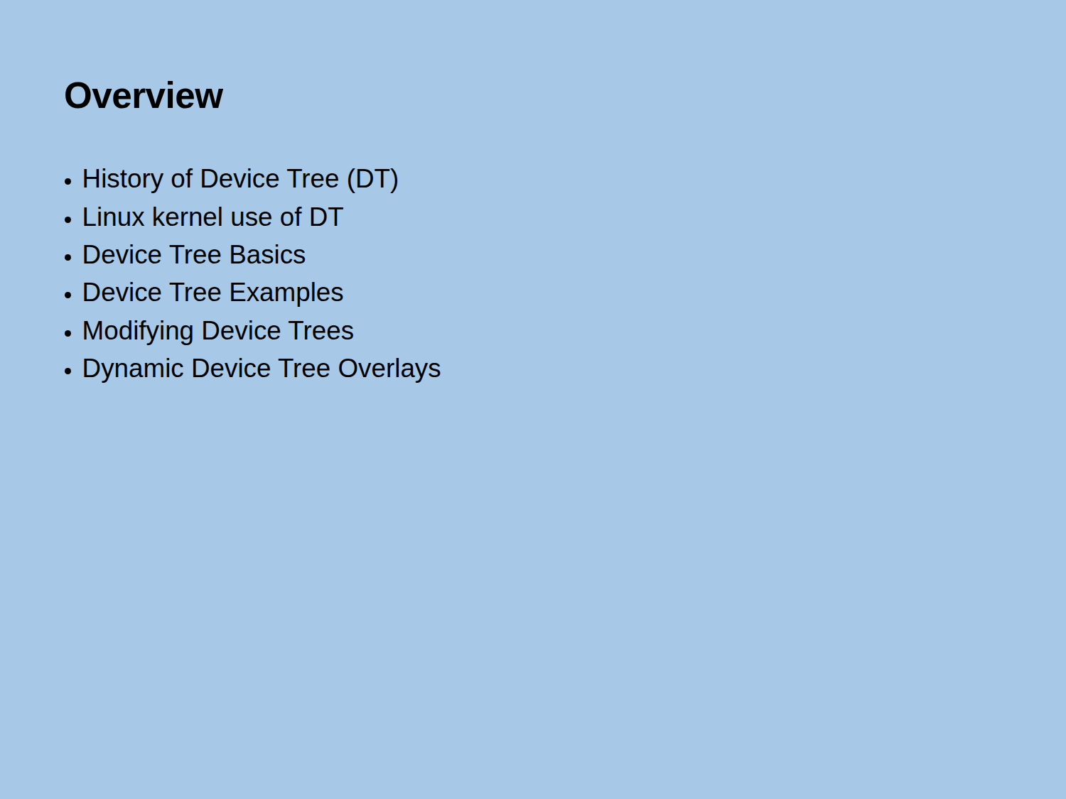Overview
History of Device Tree (DT)
Linux kernel use of DT
Device Tree Basics
Device Tree Examples
Modifying Device Trees
Dynamic Device Tree Overlays